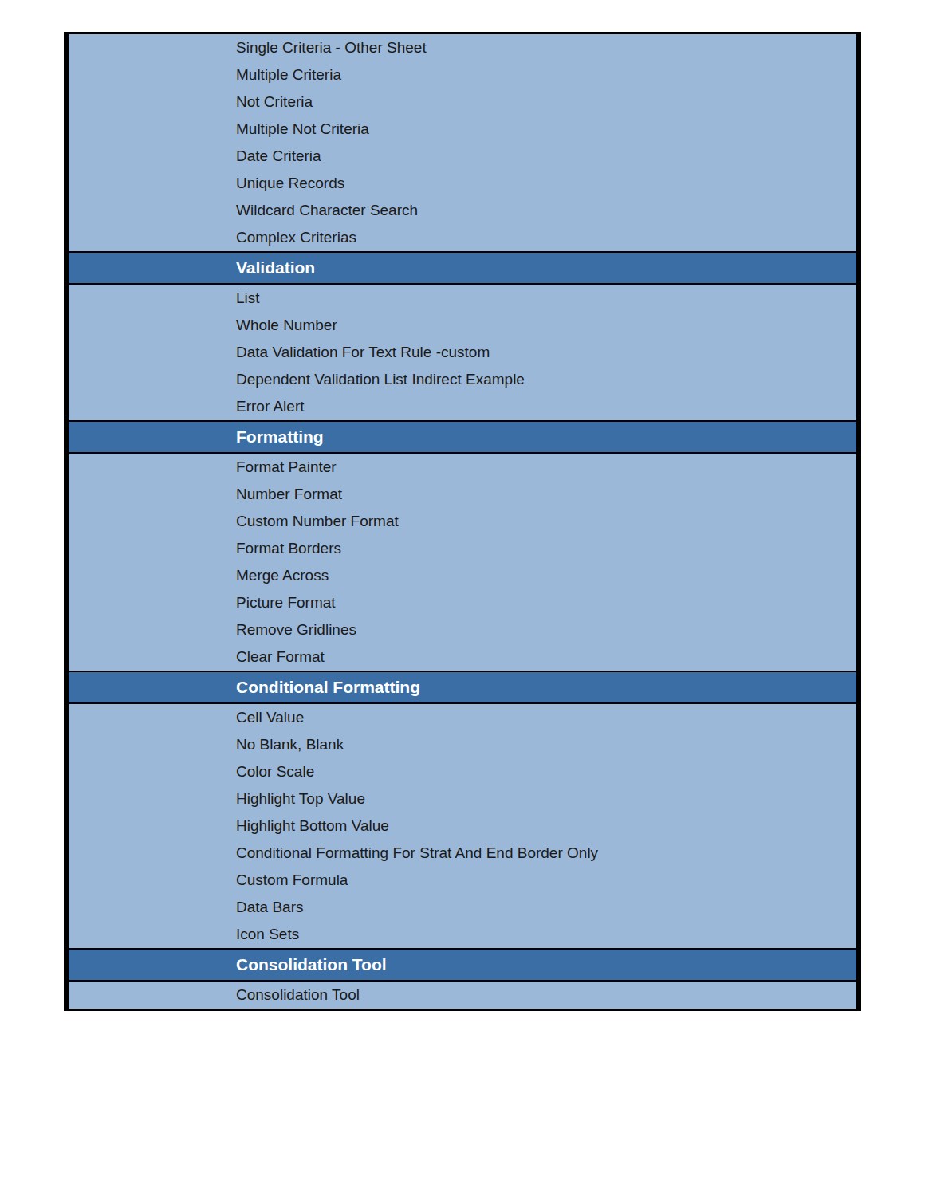| | Single Criteria - Other Sheet |
| | Multiple Criteria |
| | Not Criteria |
| | Multiple Not Criteria |
| | Date Criteria |
| | Unique Records |
| | Wildcard Character Search |
| | Complex Criterias |
| | Validation |
| | List |
| | Whole Number |
| | Data Validation For Text Rule -custom |
| | Dependent Validation List Indirect Example |
| | Error Alert |
| | Formatting |
| | Format Painter |
| | Number Format |
| | Custom Number Format |
| | Format Borders |
| | Merge Across |
| | Picture Format |
| | Remove Gridlines |
| | Clear Format |
| | Conditional Formatting |
| | Cell Value |
| | No Blank, Blank |
| | Color Scale |
| | Highlight Top Value |
| | Highlight Bottom Value |
| | Conditional Formatting For Strat And End Border Only |
| | Custom Formula |
| | Data Bars |
| | Icon Sets |
| | Consolidation Tool |
| | Consolidation Tool |